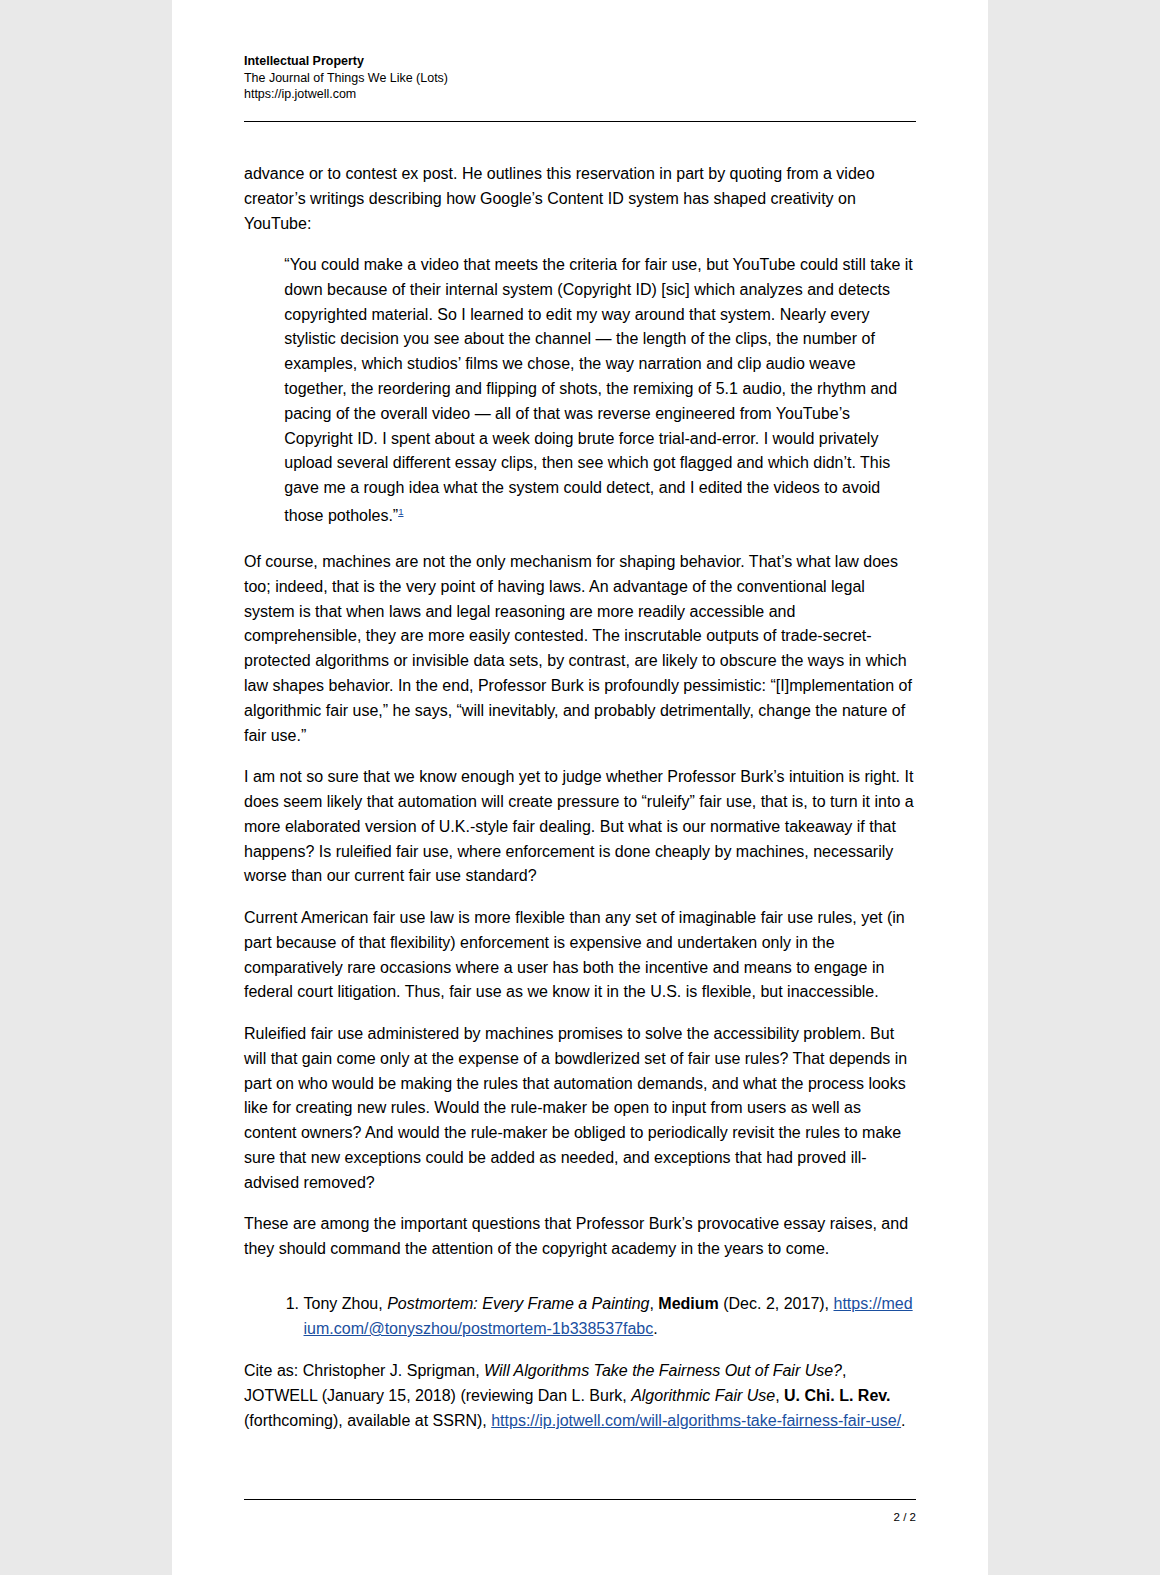Intellectual Property
The Journal of Things We Like (Lots)
https://ip.jotwell.com
advance or to contest ex post. He outlines this reservation in part by quoting from a video creator’s writings describing how Google’s Content ID system has shaped creativity on YouTube:
“You could make a video that meets the criteria for fair use, but YouTube could still take it down because of their internal system (Copyright ID) [sic] which analyzes and detects copyrighted material. So I learned to edit my way around that system. Nearly every stylistic decision you see about the channel — the length of the clips, the number of examples, which studios’ films we chose, the way narration and clip audio weave together, the reordering and flipping of shots, the remixing of 5.1 audio, the rhythm and pacing of the overall video — all of that was reverse engineered from YouTube’s Copyright ID. I spent about a week doing brute force trial-and-error. I would privately upload several different essay clips, then see which got flagged and which didn’t. This gave me a rough idea what the system could detect, and I edited the videos to avoid those potholes.”1
Of course, machines are not the only mechanism for shaping behavior. That’s what law does too; indeed, that is the very point of having laws. An advantage of the conventional legal system is that when laws and legal reasoning are more readily accessible and comprehensible, they are more easily contested. The inscrutable outputs of trade-secret-protected algorithms or invisible data sets, by contrast, are likely to obscure the ways in which law shapes behavior. In the end, Professor Burk is profoundly pessimistic: “[I]mplementation of algorithmic fair use,” he says, “will inevitably, and probably detrimentally, change the nature of fair use.”
I am not so sure that we know enough yet to judge whether Professor Burk’s intuition is right. It does seem likely that automation will create pressure to “ruleify” fair use, that is, to turn it into a more elaborated version of U.K.-style fair dealing. But what is our normative takeaway if that happens? Is ruleified fair use, where enforcement is done cheaply by machines, necessarily worse than our current fair use standard?
Current American fair use law is more flexible than any set of imaginable fair use rules, yet (in part because of that flexibility) enforcement is expensive and undertaken only in the comparatively rare occasions where a user has both the incentive and means to engage in federal court litigation. Thus, fair use as we know it in the U.S. is flexible, but inaccessible.
Ruleified fair use administered by machines promises to solve the accessibility problem. But will that gain come only at the expense of a bowdlerized set of fair use rules? That depends in part on who would be making the rules that automation demands, and what the process looks like for creating new rules. Would the rule-maker be open to input from users as well as content owners? And would the rule-maker be obliged to periodically revisit the rules to make sure that new exceptions could be added as needed, and exceptions that had proved ill-advised removed?
These are among the important questions that Professor Burk’s provocative essay raises, and they should command the attention of the copyright academy in the years to come.
Tony Zhou, Postmortem: Every Frame a Painting, Medium (Dec. 2, 2017), https://medium.com/@tonyszhou/postmortem-1b338537fabc.
Cite as: Christopher J. Sprigman, Will Algorithms Take the Fairness Out of Fair Use?, JOTWELL (January 15, 2018) (reviewing Dan L. Burk, Algorithmic Fair Use, U. Chi. L. Rev. (forthcoming), available at SSRN), https://ip.jotwell.com/will-algorithms-take-fairness-fair-use/.
2 / 2